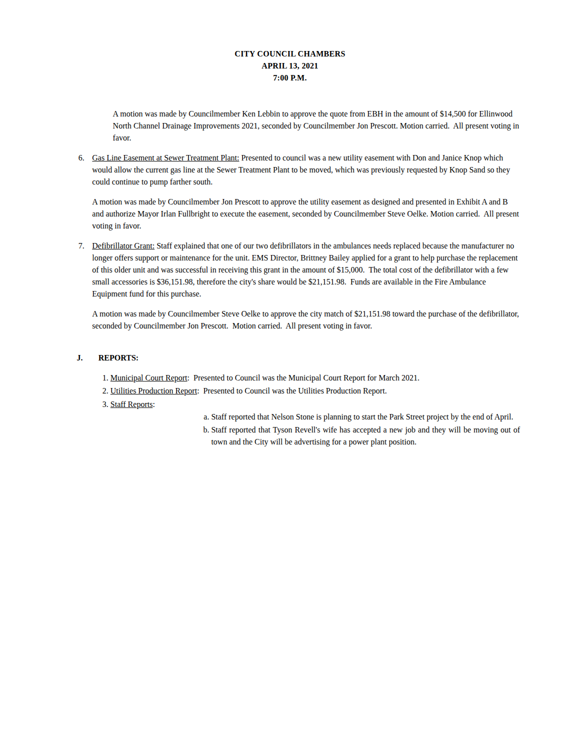CITY COUNCIL CHAMBERS
APRIL 13, 2021
7:00 P.M.
A motion was made by Councilmember Ken Lebbin to approve the quote from EBH in the amount of $14,500 for Ellinwood North Channel Drainage Improvements 2021, seconded by Councilmember Jon Prescott. Motion carried. All present voting in favor.
Gas Line Easement at Sewer Treatment Plant: Presented to council was a new utility easement with Don and Janice Knop which would allow the current gas line at the Sewer Treatment Plant to be moved, which was previously requested by Knop Sand so they could continue to pump farther south.
A motion was made by Councilmember Jon Prescott to approve the utility easement as designed and presented in Exhibit A and B and authorize Mayor Irlan Fullbright to execute the easement, seconded by Councilmember Steve Oelke. Motion carried. All present voting in favor.
Defibrillator Grant: Staff explained that one of our two defibrillators in the ambulances needs replaced because the manufacturer no longer offers support or maintenance for the unit. EMS Director, Brittney Bailey applied for a grant to help purchase the replacement of this older unit and was successful in receiving this grant in the amount of $15,000. The total cost of the defibrillator with a few small accessories is $36,151.98, therefore the city's share would be $21,151.98. Funds are available in the Fire Ambulance Equipment fund for this purchase.
A motion was made by Councilmember Steve Oelke to approve the city match of $21,151.98 toward the purchase of the defibrillator, seconded by Councilmember Jon Prescott. Motion carried. All present voting in favor.
J. REPORTS:
Municipal Court Report: Presented to Council was the Municipal Court Report for March 2021.
Utilities Production Report: Presented to Council was the Utilities Production Report.
Staff Reports:
Staff reported that Nelson Stone is planning to start the Park Street project by the end of April.
Staff reported that Tyson Revell's wife has accepted a new job and they will be moving out of town and the City will be advertising for a power plant position.